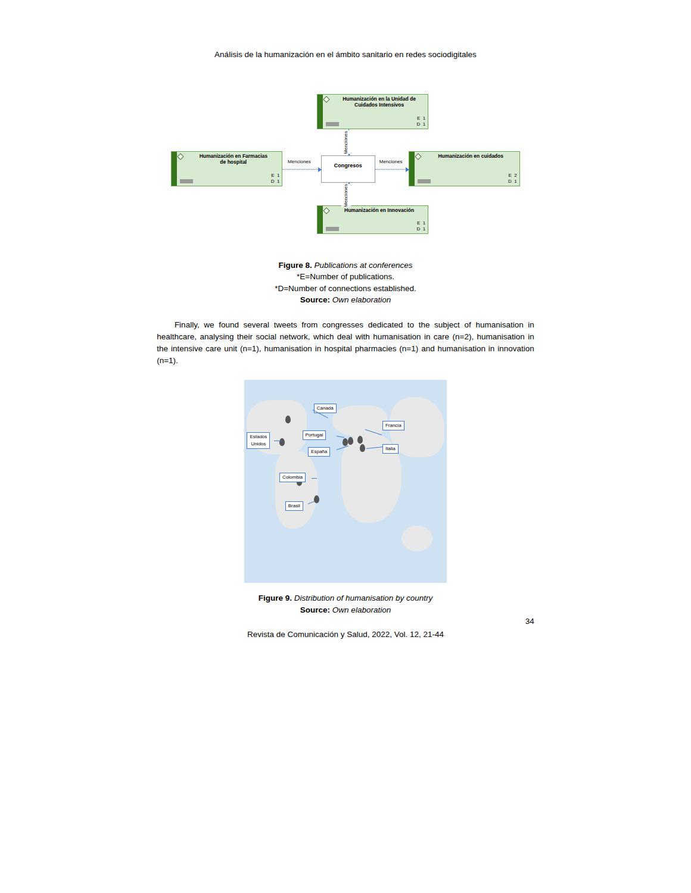Análisis de la humanización en el ámbito sanitario en redes sociodigitales
Humanización en la Unidad de
Cuidados Intensivos
E 1
D 1
Humanización en Farmacias
de hospital
E 1
D 1
Humanización en cuidados
E 2
D 1
Humanización en Innovación
E 1
D 1
Congresos
Menciones
Menciones
Menciones
Menciones
Figure 8. Publications at conferences
*E=Number of publications. *D=Number of connections established. Source: Own elaboration
Finally, we found several tweets from congresses dedicated to the subject of humanisation in healthcare, analysing their social network, which deal with humanisation in care (n=2), humanisation in the intensive care unit (n=1), humanisation in hospital pharmacies (n=1) and humanisation in innovation (n=1).
Canadá
Estados
Unidos
Portugal
España
Colombia
Brasil
Francia
Italia
Figure 9. Distribution of humanisation by country
Source: Own elaboration
34
Revista de Comunicación y Salud, 2022, Vol. 12, 21-44